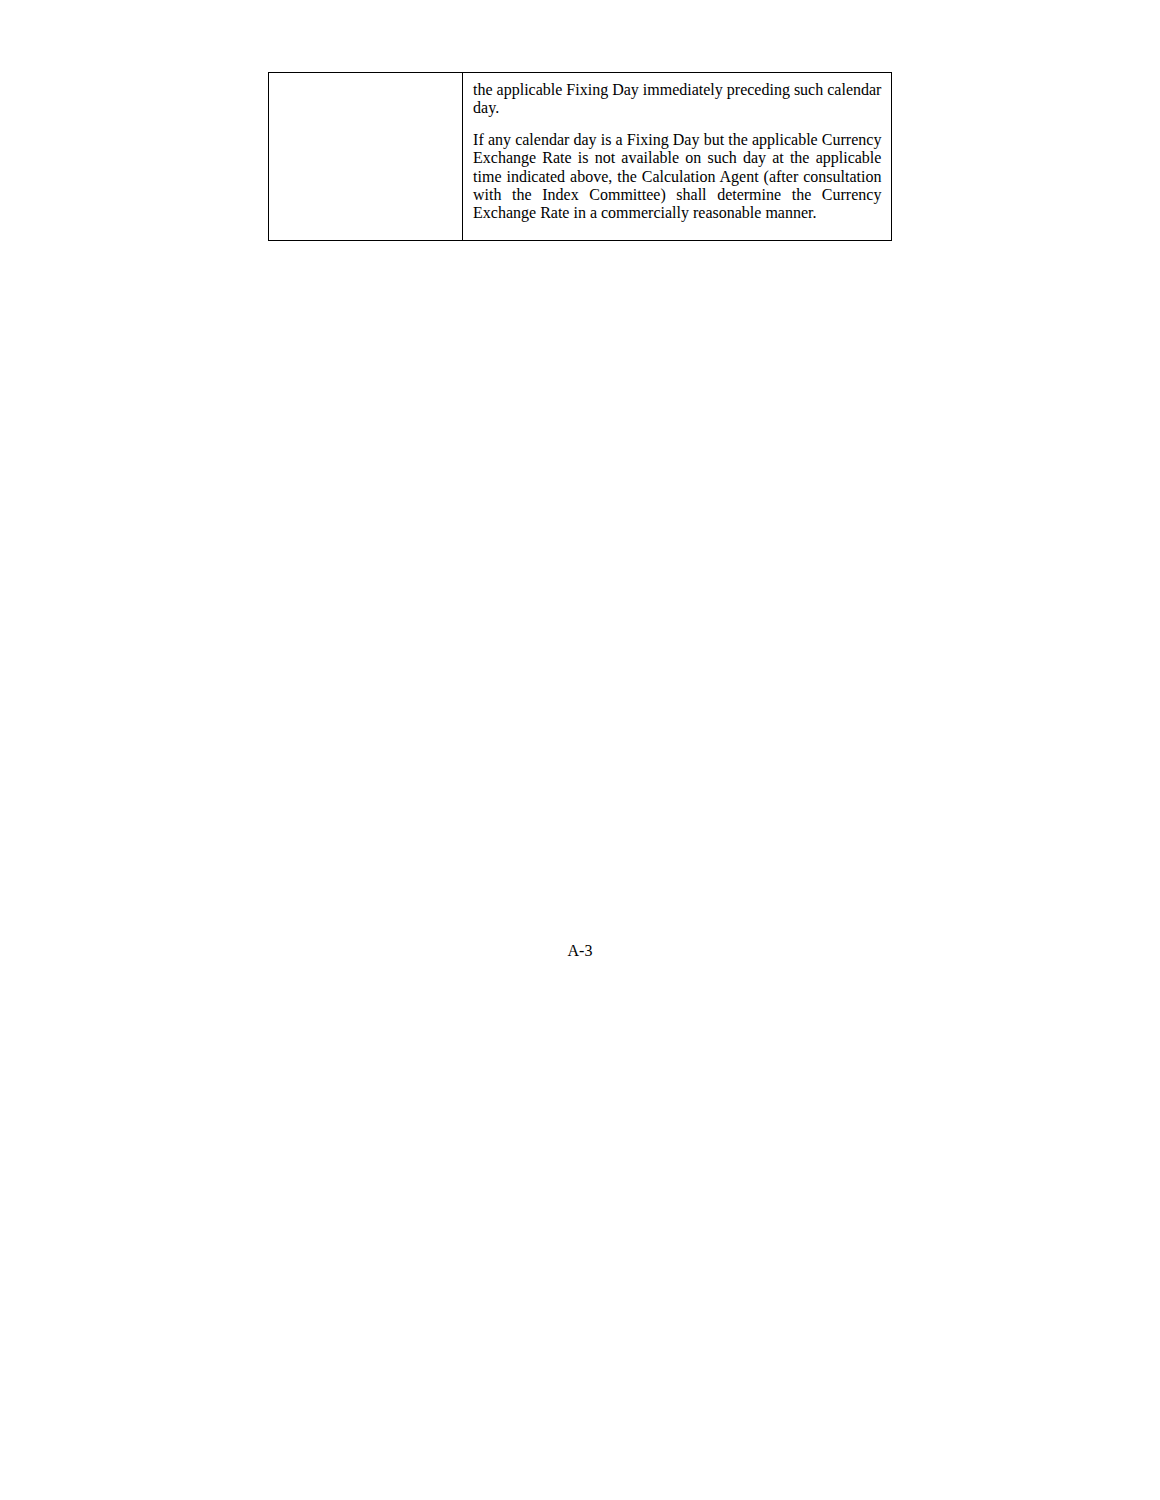| | the applicable Fixing Day immediately preceding such calendar day. If any calendar day is a Fixing Day but the applicable Currency Exchange Rate is not available on such day at the applicable time indicated above, the Calculation Agent (after consultation with the Index Committee) shall determine the Currency Exchange Rate in a commercially reasonable manner. |
A-3